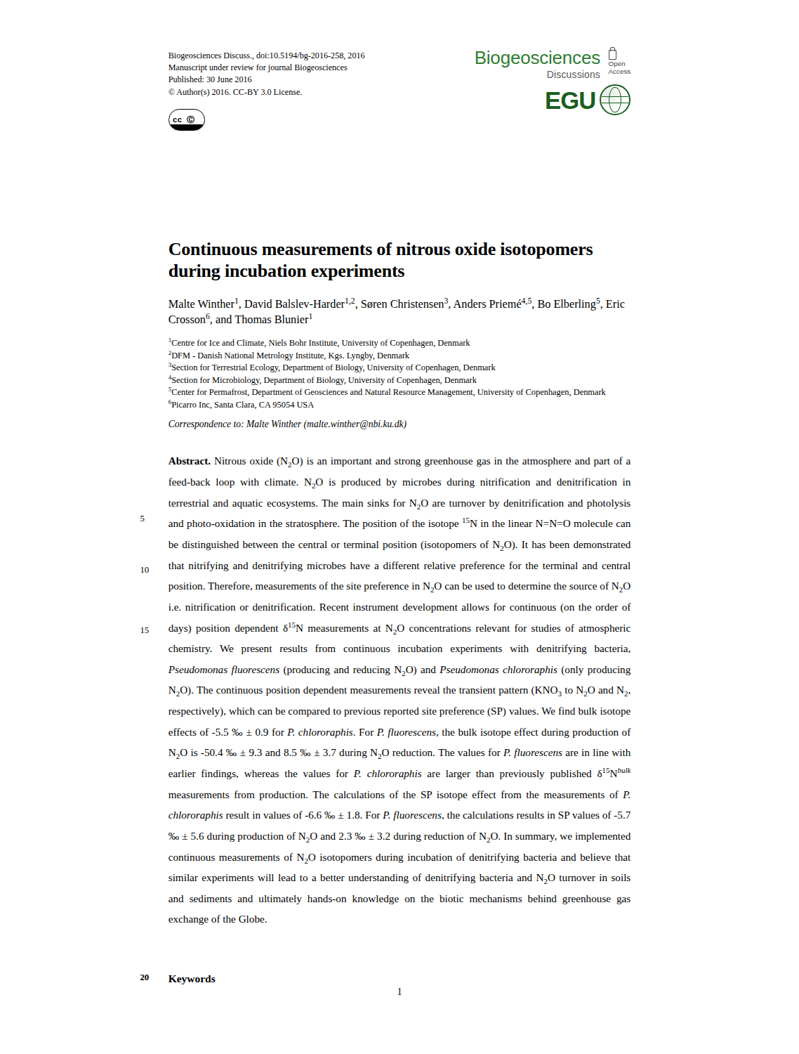Biogeosciences Discuss., doi:10.5194/bg-2016-258, 2016
Manuscript under review for journal Biogeosciences
Published: 30 June 2016
© Author(s) 2016. CC-BY 3.0 License.
ccⒸ
Biogeosciences
Discussions
Open
Access
EGU
Continuous measurements of nitrous oxide isotopomers during incubation experiments
Malte Winther1, David Balslev-Harder1,2, Søren Christensen3, Anders Priemé4,5, Bo Elberling5, Eric Crosson6, and Thomas Blunier1
1Centre for Ice and Climate, Niels Bohr Institute, University of Copenhagen, Denmark
2DFM - Danish National Metrology Institute, Kgs. Lyngby, Denmark
3Section for Terrestrial Ecology, Department of Biology, University of Copenhagen, Denmark
4Section for Microbiology, Department of Biology, University of Copenhagen, Denmark
5Center for Permafrost, Department of Geosciences and Natural Resource Management, University of Copenhagen, Denmark
6Picarro Inc, Santa Clara, CA 95054 USA
Correspondence to: Malte Winther (malte.winther@nbi.ku.dk)
Abstract. Nitrous oxide (N2O) is an important and strong greenhouse gas in the atmosphere and part of a feed-back loop with climate. N2O is produced by microbes during nitrification and denitrification in terrestrial and aquatic ecosystems. The main sinks for N2O are turnover by denitrification and photolysis and photo-oxidation in the stratosphere. The position of the isotope 15N in the linear N=N=O molecule can be distinguished between the central or terminal position (isotopomers of 5 N2O). It has been demonstrated that nitrifying and denitrifying microbes have a different relative preference for the terminal and central position. Therefore, measurements of the site preference in N2O can be used to determine the source of N2O i.e. nitrification or denitrification. Recent instrument development allows for continuous (on the order of days) position dependent δ15N measurements at N2O concentrations relevant for studies of atmospheric chemistry. We present results from continuous incubation experiments with denitrifying bacteria, Pseudomonas fluorescens (producing and reducing N2O) and Pseudomonas 10 chlororaphis (only producing N2O). The continuous position dependent measurements reveal the transient pattern (KNO3 to N2O and N2, respectively), which can be compared to previous reported site preference (SP) values. We find bulk isotope effects of -5.5 ‰ ± 0.9 for P. chlororaphis. For P. fluorescens, the bulk isotope effect during production of N2O is -50.4 ‰ ± 9.3 and 8.5 ‰ ± 3.7 during N2O reduction. The values for P. fluorescens are in line with earlier findings, whereas the values for P. chlororaphis are larger than previously published δ15Nbulk measurements from production. The calculations of the SP 15isotope effect from the measurements of P. chlororaphis result in values of -6.6 ‰ ± 1.8. For P. fluorescens, the calculations results in SP values of -5.7 ‰ ± 5.6 during production of N2O and 2.3 ‰ ± 3.2 during reduction of N2O. In summary, we implemented continuous measurements of N2O isotopomers during incubation of denitrifying bacteria and believe that similar experiments will lead to a better understanding of denitrifying bacteria and N2O turnover in soils and sediments and ultimately hands-on knowledge on the biotic mechanisms behind greenhouse gas exchange of the Globe.
20 Keywords
1